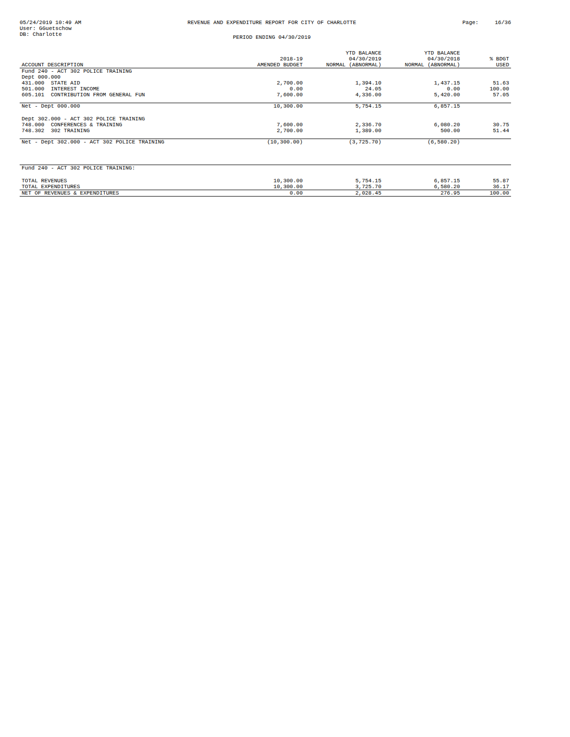05/24/2019 10:49 AM User: GGuetschow DB: Charlotte
REVENUE AND EXPENDITURE REPORT FOR CITY OF CHARLOTTE
PERIOD ENDING 04/30/2019
Page: 16/36
| | | YTD BALANCE | YTD BALANCE | |
| --- | --- | --- | --- | --- |
| | 2018-19 | 04/30/2019 | 04/30/2018 | % BDGT |
| ACCOUNT DESCRIPTION | AMENDED BUDGET | NORMAL (ABNORMAL) | NORMAL (ABNORMAL) | USED |
| Fund 240 - ACT 302 POLICE TRAINING | | | | |
| Dept 000.000 | | | | |
| 431.000 STATE AID | 2,700.00 | 1,394.10 | 1,437.15 | 51.63 |
| 501.000 INTEREST INCOME | 0.00 | 24.05 | 0.00 | 100.00 |
| 605.101 CONTRIBUTION FROM GENERAL FUN | 7,600.00 | 4,336.00 | 5,420.00 | 57.05 |
| Net - Dept 000.000 | 10,300.00 | 5,754.15 | 6,857.15 | |
| Dept 302.000 - ACT 302 POLICE TRAINING | | | | |
| 748.000 CONFERENCES & TRAINING | 7,600.00 | 2,336.70 | 6,080.20 | 30.75 |
| 748.302 302 TRAINING | 2,700.00 | 1,389.00 | 500.00 | 51.44 |
| Net - Dept 302.000 - ACT 302 POLICE TRAINING | (10,300.00) | (3,725.70) | (6,580.20) | |
| Fund 240 - ACT 302 POLICE TRAINING: | | | | |
| TOTAL REVENUES | 10,300.00 | 5,754.15 | 6,857.15 | 55.87 |
| TOTAL EXPENDITURES | 10,300.00 | 3,725.70 | 6,580.20 | 36.17 |
| NET OF REVENUES & EXPENDITURES | 0.00 | 2,028.45 | 276.95 | 100.00 |